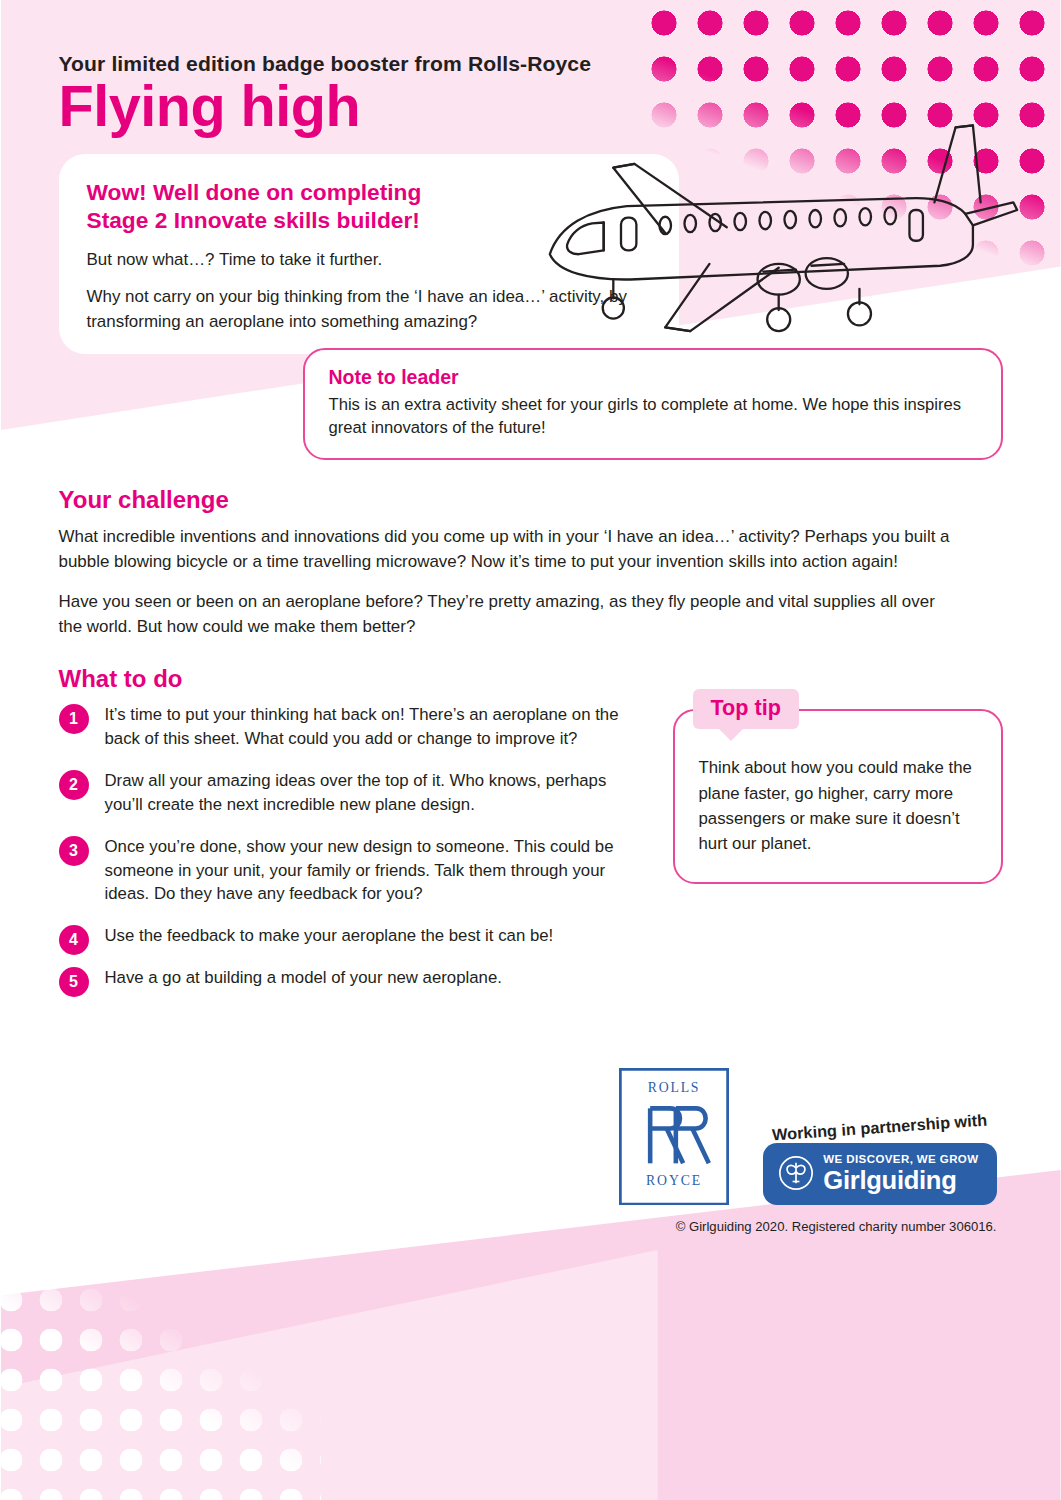Your limited edition badge booster from Rolls-Royce
Flying high
Wow! Well done on completing
Stage 2 Innovate skills builder!
But now what…? Time to take it further.
Why not carry on your big thinking from the ‘I have an idea…’ activity, by transforming an aeroplane into something amazing?
Note to leader
This is an extra activity sheet for your girls to complete at home. We hope this inspires great innovators of the future!
Your challenge
What incredible inventions and innovations did you come up with in your ‘I have an idea…’ activity? Perhaps you built a bubble blowing bicycle or a time travelling microwave? Now it’s time to put your invention skills into action again!
Have you seen or been on an aeroplane before? They’re pretty amazing, as they fly people and vital supplies all over the world. But how could we make them better?
What to do
1 It’s time to put your thinking hat back on! There’s an aeroplane on the back of this sheet. What could you add or change to improve it?
2 Draw all your amazing ideas over the top of it. Who knows, perhaps you’ll create the next incredible new plane design.
3 Once you’re done, show your new design to someone. This could be someone in your unit, your family or friends. Talk them through your ideas. Do they have any feedback for you?
4 Use the feedback to make your aeroplane the best it can be!
5 Have a go at building a model of your new aeroplane.
Top tip
Think about how you could make the plane faster, go higher, carry more passengers or make sure it doesn’t hurt our planet.
ROLLS ROYCE
Working in partnership with
We discover, we grow Girlguiding
© Girlguiding 2020. Registered charity number 306016.